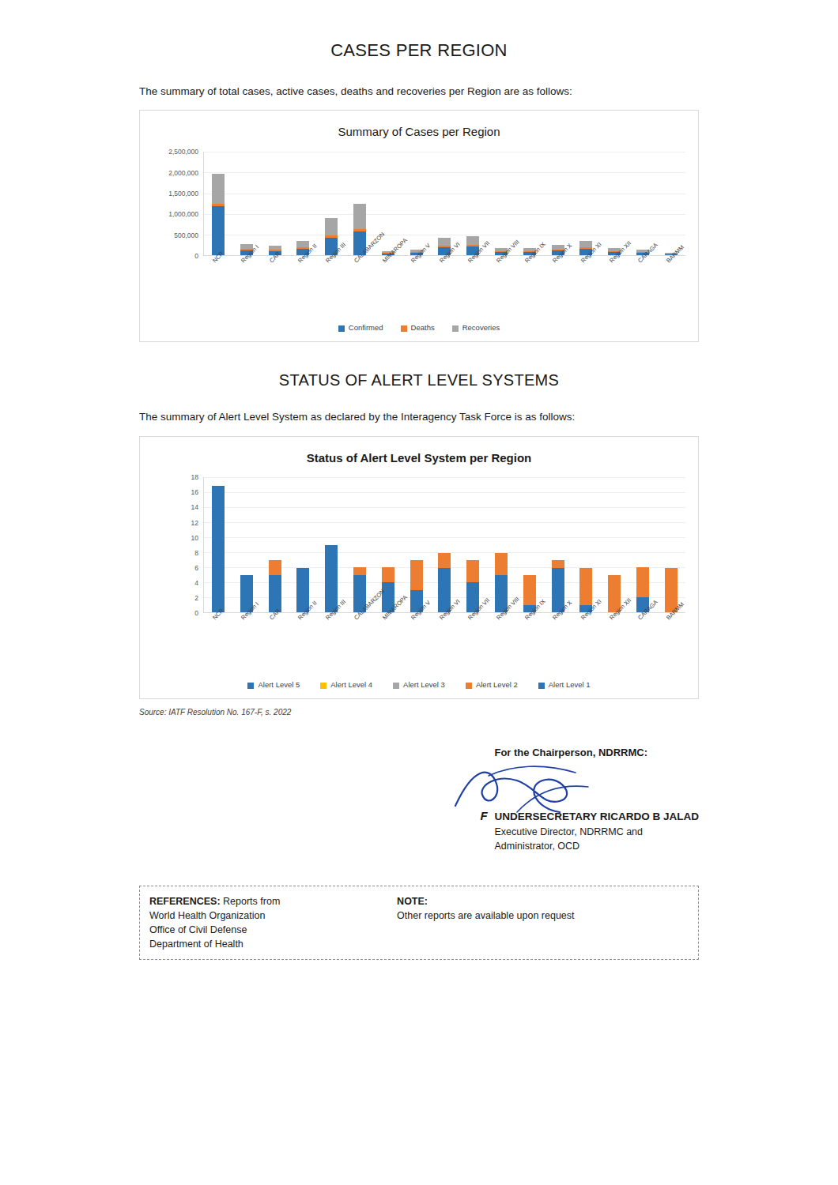CASES PER REGION
The summary of total cases, active cases, deaths and recoveries per Region are as follows:
Summary of Cases per Region
2,500,000 2,000,000 1,500,000 1,000,000 500,000 0
NCR Region I CAR Region II Region III CALABARZON MIMAROPA Region V Region VI Region VII Region VIII Region IX Region X Region XI Region XII CARAGA BARMM
Confirmed Deaths Recoveries
STATUS OF ALERT LEVEL SYSTEMS
The summary of Alert Level System as declared by the Interagency Task Force is as follows:
Status of Alert Level System per Region
18 16 14 12 10 8 6 4 2 0
NCR Region I CAR Region II Region III CALABARZON MIMAROPA Region V Region VI Region VII Region VIII Region IX Region X Region XI Region XII CARAGA BARMM
Alert Level 5 Alert Level 4 Alert Level 3 Alert Level 2 Alert Level 1
Source: IATF Resolution No. 167-F, s. 2022
For the Chairperson, NDRRMC:
FUNDERSECRETARY RICARDO B JALAD
Executive Director, NDRRMC and
Administrator, OCD
REFERENCES: Reports from
World Health Organization
Office of Civil Defense
Department of Health
NOTE:
Other reports are available upon request